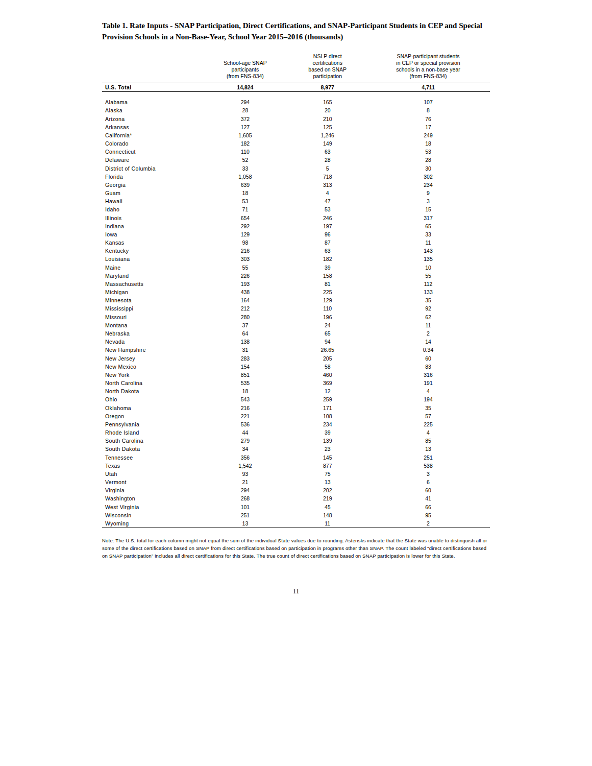Table 1. Rate Inputs - SNAP Participation, Direct Certifications, and SNAP-Participant Students in CEP and Special Provision Schools in a Non-Base-Year, School Year 2015–2016 (thousands)
| | School-age SNAP participants (from FNS-834) | NSLP direct certifications based on SNAP participation | SNAP-participant students in CEP or special provision schools in a non-base year (from FNS-834) |
| --- | --- | --- | --- |
| U.S. Total | 14,824 | 8,977 | 4,711 |
| Alabama | 294 | 165 | 107 |
| Alaska | 28 | 20 | 8 |
| Arizona | 372 | 210 | 76 |
| Arkansas | 127 | 125 | 17 |
| California* | 1,605 | 1,246 | 249 |
| Colorado | 182 | 149 | 18 |
| Connecticut | 110 | 63 | 53 |
| Delaware | 52 | 28 | 28 |
| District of Columbia | 33 | 5 | 30 |
| Florida | 1,058 | 718 | 302 |
| Georgia | 639 | 313 | 234 |
| Guam | 18 | 4 | 9 |
| Hawaii | 53 | 47 | 3 |
| Idaho | 71 | 53 | 15 |
| Illinois | 654 | 246 | 317 |
| Indiana | 292 | 197 | 65 |
| Iowa | 129 | 96 | 33 |
| Kansas | 98 | 87 | 11 |
| Kentucky | 216 | 63 | 143 |
| Louisiana | 303 | 182 | 135 |
| Maine | 55 | 39 | 10 |
| Maryland | 226 | 158 | 55 |
| Massachusetts | 193 | 81 | 112 |
| Michigan | 438 | 225 | 133 |
| Minnesota | 164 | 129 | 35 |
| Mississippi | 212 | 110 | 92 |
| Missouri | 280 | 196 | 62 |
| Montana | 37 | 24 | 11 |
| Nebraska | 64 | 65 | 2 |
| Nevada | 138 | 94 | 14 |
| New Hampshire | 31 | 26.65 | 0.34 |
| New Jersey | 283 | 205 | 60 |
| New Mexico | 154 | 58 | 83 |
| New York | 851 | 460 | 316 |
| North Carolina | 535 | 369 | 191 |
| North Dakota | 18 | 12 | 4 |
| Ohio | 543 | 259 | 194 |
| Oklahoma | 216 | 171 | 35 |
| Oregon | 221 | 108 | 57 |
| Pennsylvania | 536 | 234 | 225 |
| Rhode Island | 44 | 39 | 4 |
| South Carolina | 279 | 139 | 85 |
| South Dakota | 34 | 23 | 13 |
| Tennessee | 356 | 145 | 251 |
| Texas | 1,542 | 877 | 538 |
| Utah | 93 | 75 | 3 |
| Vermont | 21 | 13 | 6 |
| Virginia | 294 | 202 | 60 |
| Washington | 268 | 219 | 41 |
| West Virginia | 101 | 45 | 66 |
| Wisconsin | 251 | 148 | 95 |
| Wyoming | 13 | 11 | 2 |
Note: The U.S. total for each column might not equal the sum of the individual State values due to rounding. Asterisks indicate that the State was unable to distinguish all or some of the direct certifications based on SNAP from direct certifications based on participation in programs other than SNAP. The count labeled “direct certifications based on SNAP participation” includes all direct certifications for this State. The true count of direct certifications based on SNAP participation is lower for this State.
11